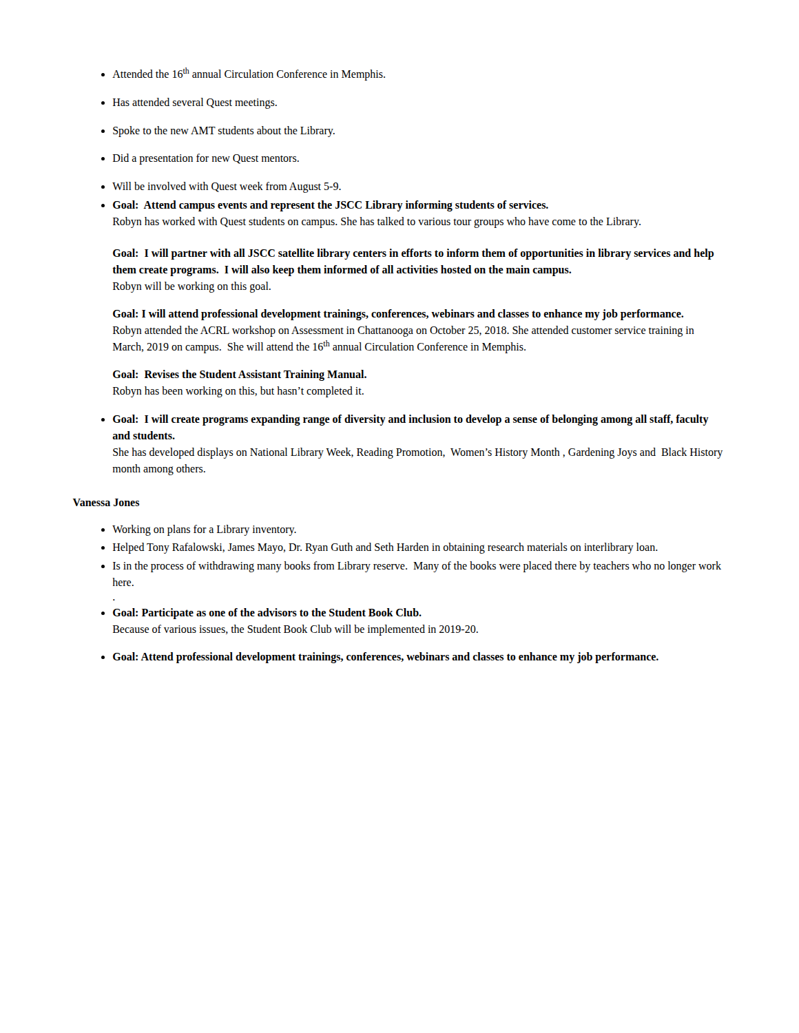Attended the 16th annual Circulation Conference in Memphis.
Has attended several Quest meetings.
Spoke to the new AMT students about the Library.
Did a presentation for new Quest mentors.
Will be involved with Quest week from August 5-9.
Goal: Attend campus events and represent the JSCC Library informing students of services.
Robyn has worked with Quest students on campus. She has talked to various tour groups who have come to the Library.
Goal: I will partner with all JSCC satellite library centers in efforts to inform them of opportunities in library services and help them create programs. I will also keep them informed of all activities hosted on the main campus.
Robyn will be working on this goal.
Goal: I will attend professional development trainings, conferences, webinars and classes to enhance my job performance.
Robyn attended the ACRL workshop on Assessment in Chattanooga on October 25, 2018. She attended customer service training in March, 2019 on campus. She will attend the 16th annual Circulation Conference in Memphis.
Goal: Revises the Student Assistant Training Manual.
Robyn has been working on this, but hasn’t completed it.
Goal: I will create programs expanding range of diversity and inclusion to develop a sense of belonging among all staff, faculty and students.
She has developed displays on National Library Week, Reading Promotion, Women’s History Month , Gardening Joys and Black History month among others.
Vanessa Jones
Working on plans for a Library inventory.
Helped Tony Rafalowski, James Mayo, Dr. Ryan Guth and Seth Harden in obtaining research materials on interlibrary loan.
Is in the process of withdrawing many books from Library reserve. Many of the books were placed there by teachers who no longer work here.
.
Goal: Participate as one of the advisors to the Student Book Club.
Because of various issues, the Student Book Club will be implemented in 2019-20.
Goal: Attend professional development trainings, conferences, webinars and classes to enhance my job performance.